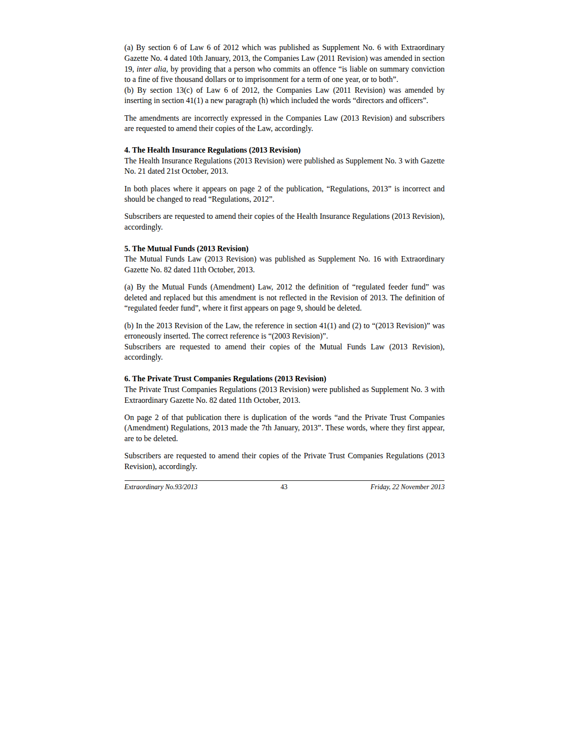(a) By section 6 of Law 6 of 2012 which was published as Supplement No. 6 with Extraordinary Gazette No. 4 dated 10th January, 2013, the Companies Law (2011 Revision) was amended in section 19, inter alia, by providing that a person who commits an offence “is liable on summary conviction to a fine of five thousand dollars or to imprisonment for a term of one year, or to both”.
(b) By section 13(c) of Law 6 of 2012, the Companies Law (2011 Revision) was amended by inserting in section 41(1) a new paragraph (h) which included the words “directors and officers”.
The amendments are incorrectly expressed in the Companies Law (2013 Revision) and subscribers are requested to amend their copies of the Law, accordingly.
4. The Health Insurance Regulations (2013 Revision)
The Health Insurance Regulations (2013 Revision) were published as Supplement No. 3 with Gazette No. 21 dated 21st October, 2013.
In both places where it appears on page 2 of the publication, “Regulations, 2013” is incorrect and should be changed to read “Regulations, 2012”.
Subscribers are requested to amend their copies of the Health Insurance Regulations (2013 Revision), accordingly.
5. The Mutual Funds (2013 Revision)
The Mutual Funds Law (2013 Revision) was published as Supplement No. 16 with Extraordinary Gazette No. 82 dated 11th October, 2013.
(a) By the Mutual Funds (Amendment) Law, 2012 the definition of “regulated feeder fund” was deleted and replaced but this amendment is not reflected in the Revision of 2013. The definition of “regulated feeder fund”, where it first appears on page 9, should be deleted.
(b) In the 2013 Revision of the Law, the reference in section 41(1) and (2) to “(2013 Revision)” was erroneously inserted. The correct reference is “(2003 Revision)”.
Subscribers are requested to amend their copies of the Mutual Funds Law (2013 Revision), accordingly.
6. The Private Trust Companies Regulations (2013 Revision)
The Private Trust Companies Regulations (2013 Revision) were published as Supplement No. 3 with Extraordinary Gazette No. 82 dated 11th October, 2013.
On page 2 of that publication there is duplication of the words “and the Private Trust Companies (Amendment) Regulations, 2013 made the 7th January, 2013”. These words, where they first appear, are to be deleted.
Subscribers are requested to amend their copies of the Private Trust Companies Regulations (2013 Revision), accordingly.
Extraordinary No.93/2013 43 Friday, 22 November 2013